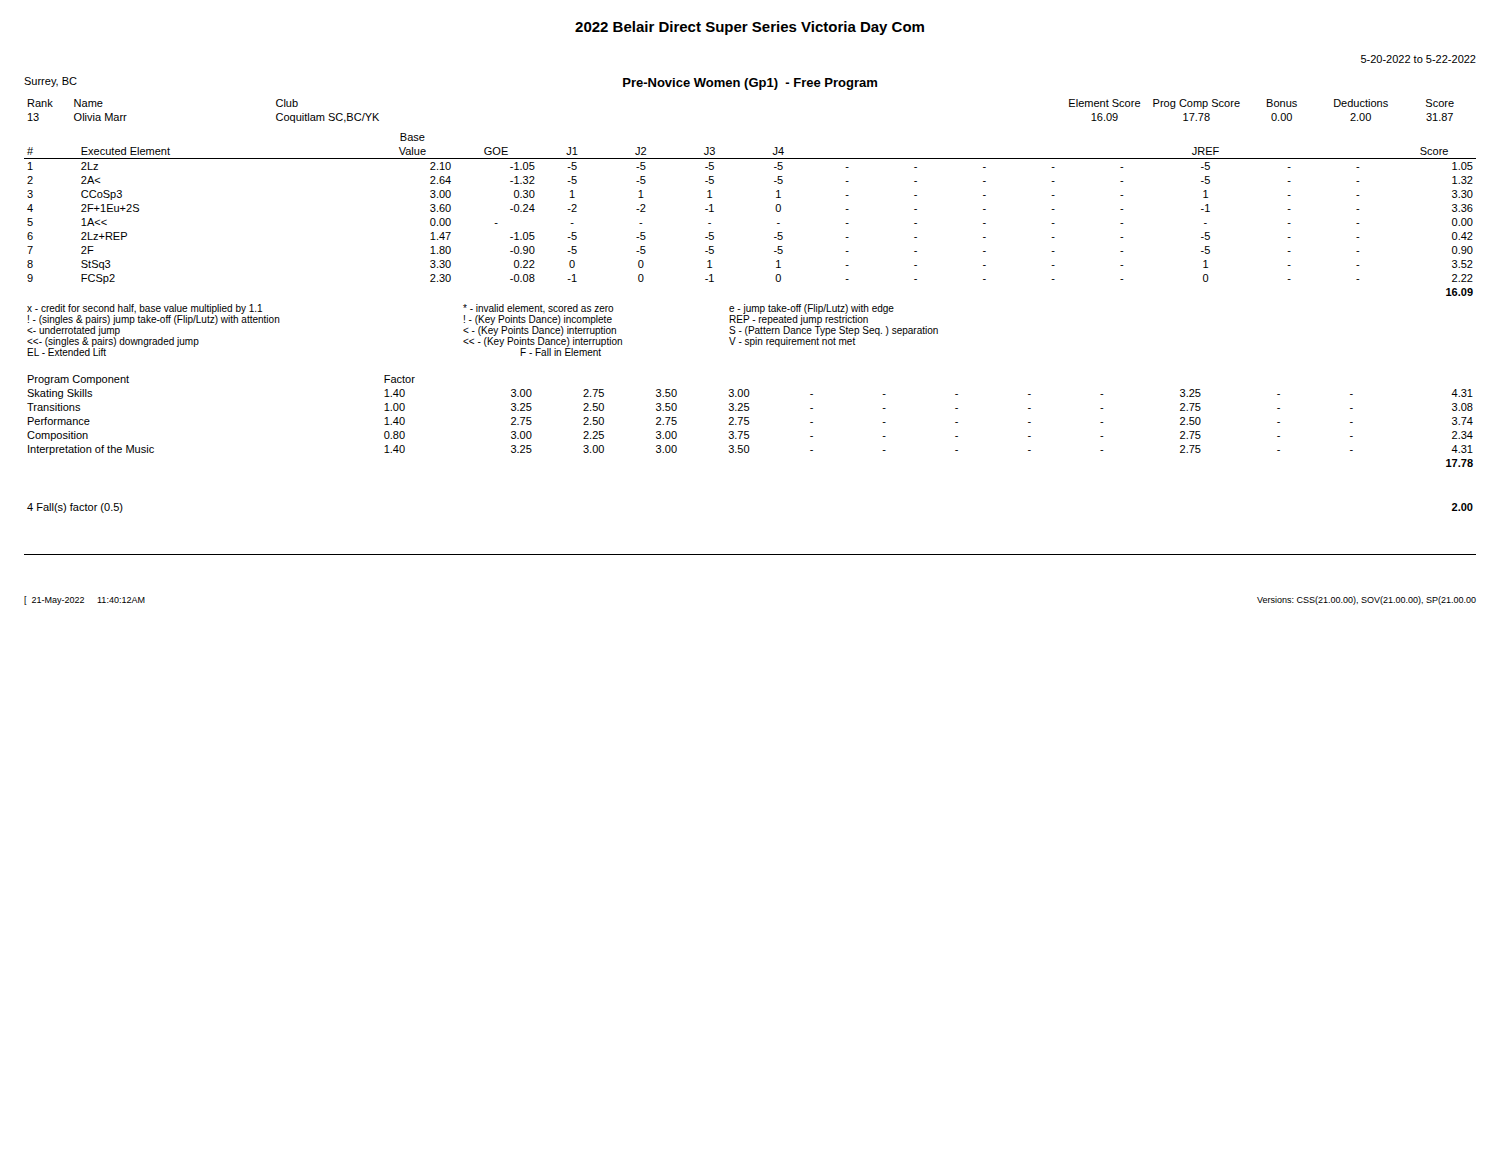2022 Belair Direct Super Series Victoria Day Com
5-20-2022 to 5-22-2022
Surrey, BC
Pre-Novice Women (Gp1) - Free Program
| Rank | Name | Club | | | | | | | | | | Element Score | Prog Comp Score | Bonus | Deductions | Score |
| 13 | Olivia Marr | Coquitlam SC,BC/YK | | 16.09 | 17.78 | 0.00 | 2.00 | 31.87 |
| | Base | |
| # | Executed Element | Value | GOE | J1 | J2 | J3 | J4 | | | | | | JREF | | | Score |
| 1 | 2Lz | 2.10 | -1.05 | -5 | -5 | -5 | -5 | - | - | - | - | - | -5 | - | - | 1.05 |
| 2 | 2A< | 2.64 | -1.32 | -5 | -5 | -5 | -5 | - | - | - | - | - | -5 | - | - | 1.32 |
| 3 | CCoSp3 | 3.00 | 0.30 | 1 | 1 | 1 | 1 | - | - | - | - | - | 1 | - | - | 3.30 |
| 4 | 2F+1Eu+2S | 3.60 | -0.24 | -2 | -2 | -1 | 0 | - | - | - | - | - | -1 | - | - | 3.36 |
| 5 | 1A<< | 0.00 | - | - | - | - | - | - | - | - | - | - | - | - | - | 0.00 |
| 6 | 2Lz+REP | 1.47 | -1.05 | -5 | -5 | -5 | -5 | - | - | - | - | - | -5 | - | - | 0.42 |
| 7 | 2F | 1.80 | -0.90 | -5 | -5 | -5 | -5 | - | - | - | - | - | -5 | - | - | 0.90 |
| 8 | StSq3 | 3.30 | 0.22 | 0 | 0 | 1 | 1 | - | - | - | - | - | 1 | - | - | 3.52 |
| 9 | FCSp2 | 2.30 | -0.08 | -1 | 0 | -1 | 0 | - | - | - | - | - | 0 | - | - | 2.22 |
| | 16.09 |
| x - credit for second half, base value multiplied by 1.1 | * - invalid element, scored as zero | e - jump take-off (Flip/Lutz) with edge |
| ! - (singles & pairs) jump take-off (Flip/Lutz) with attention | ! - (Key Points Dance) incomplete | REP - repeated jump restriction |
| <- underrotated jump | < - (Key Points Dance) interruption | S - (Pattern Dance Type Step Seq. ) separation |
| <<- (singles & pairs) downgraded jump | << - (Key Points Dance) interruption | V - spin requirement not met |
| EL - Extended Lift | F - Fall in Element | |
| Program Component | Factor | | | | | | | | | | | | | |
| Skating Skills | 1.40 | 3.00 | 2.75 | 3.50 | 3.00 | - | - | - | - | - | 3.25 | - | - | 4.31 |
| Transitions | 1.00 | 3.25 | 2.50 | 3.50 | 3.25 | - | - | - | - | - | 2.75 | - | - | 3.08 |
| Performance | 1.40 | 2.75 | 2.50 | 2.75 | 2.75 | - | - | - | - | - | 2.50 | - | - | 3.74 |
| Composition | 0.80 | 3.00 | 2.25 | 3.00 | 3.75 | - | - | - | - | - | 2.75 | - | - | 2.34 |
| Interpretation of the Music | 1.40 | 3.25 | 3.00 | 3.00 | 3.50 | - | - | - | - | - | 2.75 | - | - | 4.31 |
| | 17.78 |
| 4 Fall(s) factor (0.5) | 2.00 |
[ 21-May-2022 11:40:12AM
Versions: CSS(21.00.00), SOV(21.00.00), SP(21.00.00